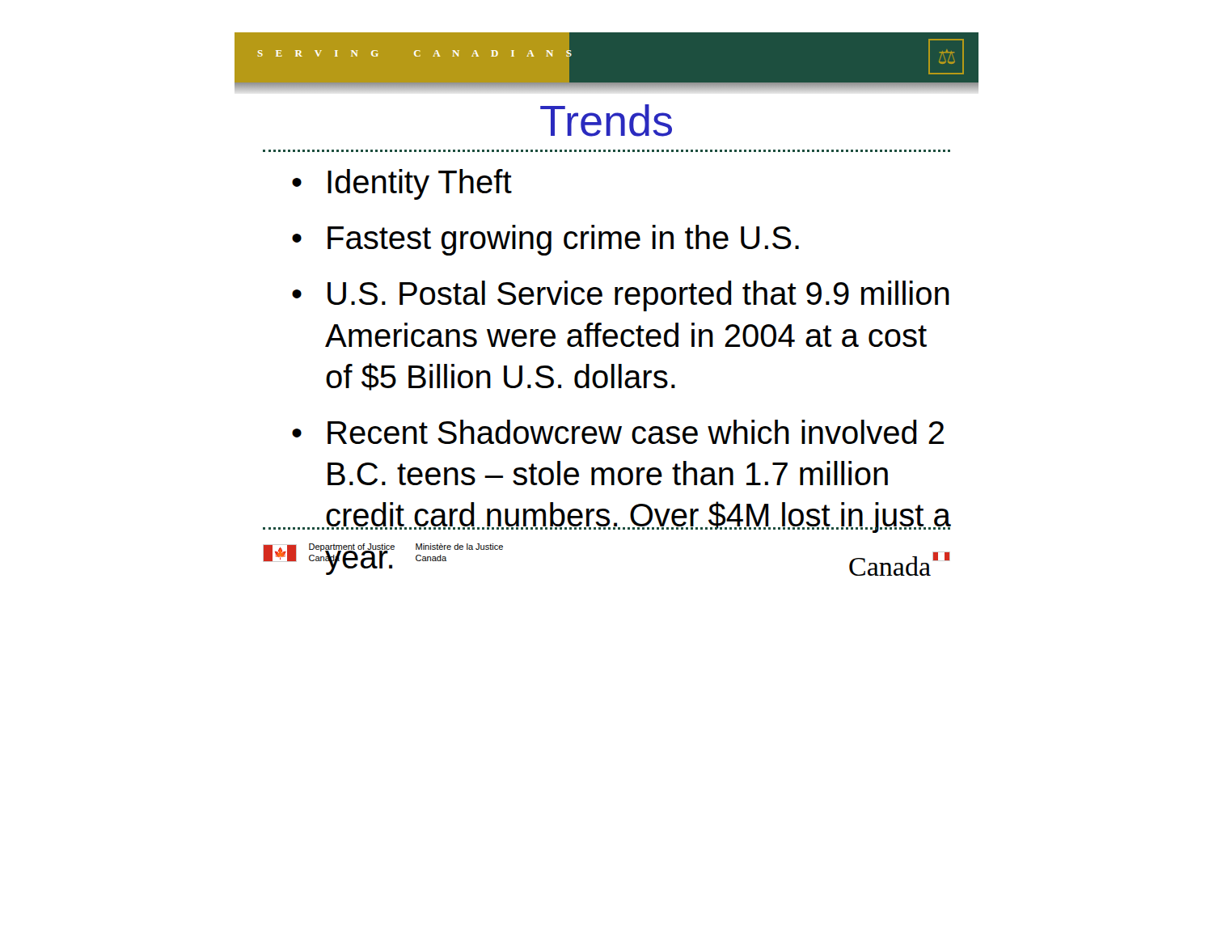S E R V I N G C A N A D I A N S
⚖
Trends
Identity Theft
Fastest growing crime in the U.S.
U.S. Postal Service reported that 9.9 million Americans were affected in 2004 at a cost of $5 Billion U.S. dollars.
Recent Shadowcrew case which involved 2 B.C. teens – stole more than 1.7 million credit card numbers. Over $4M lost in just a year.
🍁 Department of Justice
Canada Ministère de la Justice
Canada Canada